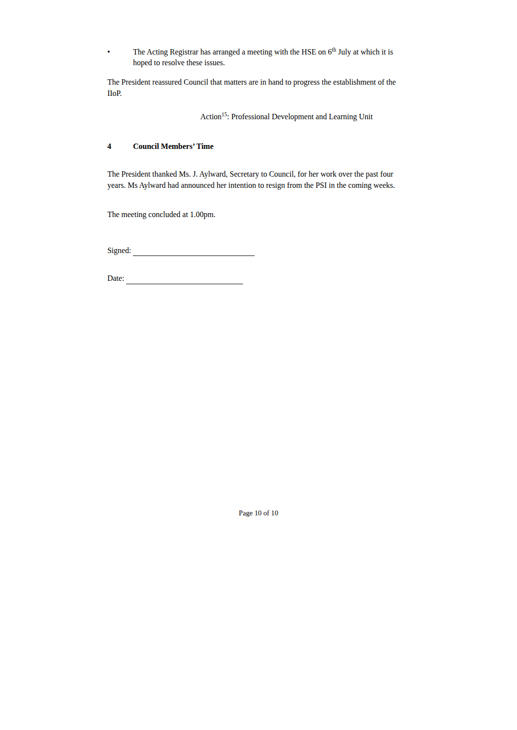•
The Acting Registrar has arranged a meeting with the HSE on 6th July at which it is hoped to resolve these issues.
The President reassured Council that matters are in hand to progress the establishment of the IIoP.
Action15: Professional Development and Learning Unit
4 Council Members’ Time
The President thanked Ms. J. Aylward, Secretary to Council, for her work over the past four years. Ms Aylward had announced her intention to resign from the PSI in the coming weeks.
The meeting concluded at 1.00pm.
Signed:
Date:
Page 10 of 10